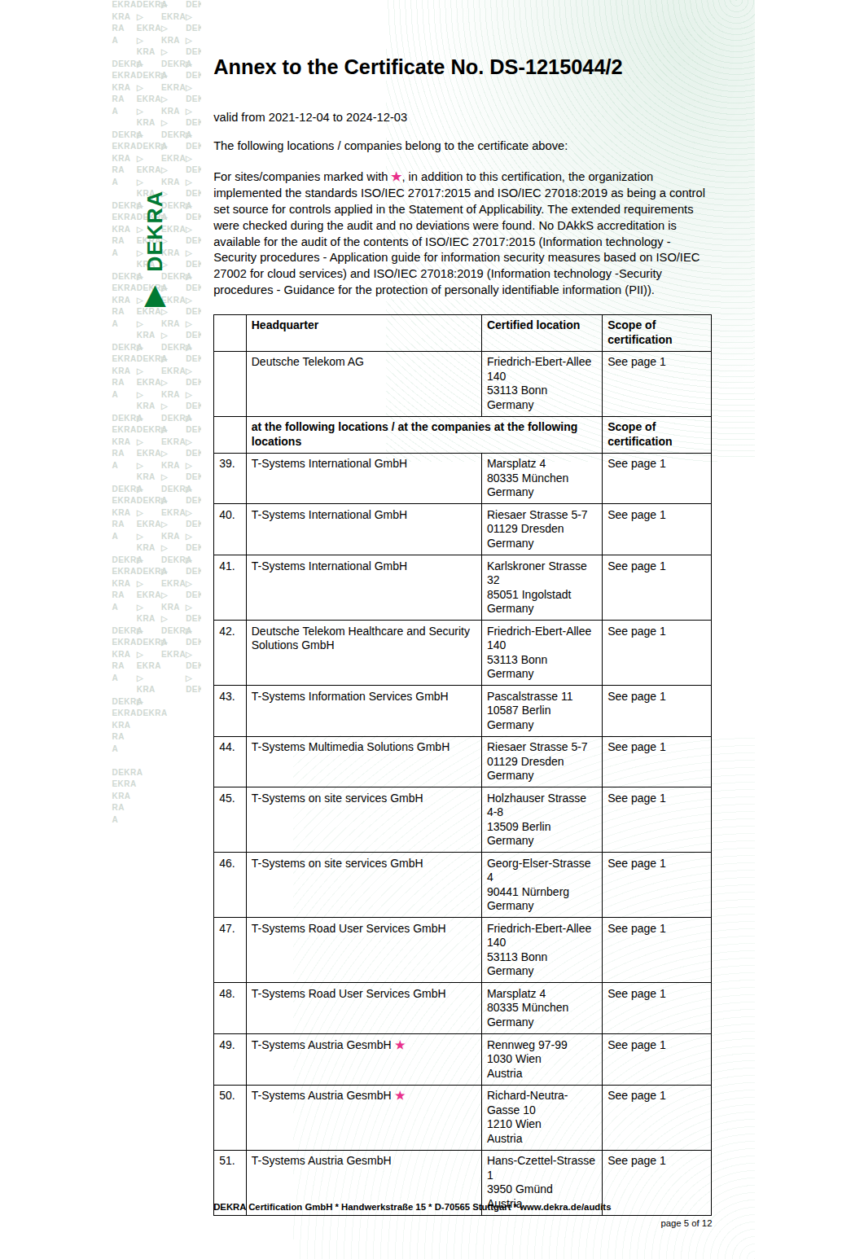DEKRA
EKRA
KRA
RA
A
DEKRA
EKRA
KRA
RA
A
DEKRA
EKRA
KRA
RA
A
DEKRA
EKRA
KRA
RA
A
DEKRA
EKRA
KRA
RA
A
DEKRA
EKRA
KRA
RA
A
DEKRA
EKRA
KRA
RA
A
DEKRA
EKRA
KRA
RA
A
DEKRA
EKRA
KRA
RA
A
DEKRA
EKRA
KRA
RA
A
DEKRA
EKRA
KRA
RA
A
DEKRA
EKRA
KRA
RA
A
▷
DEKRA
▷
EKRA
▷
KRA
▷
DEKRA
▷
EKRA
▷
KRA
▷
DEKRA
▷
EKRA
▷
KRA
▷
DEKRA
▷
EKRA
▷
KRA
▷
DEKRA
▷
EKRA
▷
KRA
▷
DEKRA
▷
EKRA
▷
KRA
▷
DEKRA
▷
EKRA
▷
KRA
▷
DEKRA
▷
EKRA
▷
KRA
▷
DEKRA
▷
EKRA
▷
KRA
▷
DEKRA
▷
EKRA
▷
KRA
▷
DEKRA
DEKRA
▷
EKRA
▷
KRA
▷
DEKRA
▷
EKRA
▷
KRA
▷
DEKRA
▷
EKRA
▷
KRA
▷
DEKRA
▷
EKRA
▷
KRA
▷
DEKRA
▷
EKRA
▷
KRA
▷
DEKRA
▷
EKRA
▷
KRA
▷
DEKRA
▷
EKRA
▷
KRA
▷
DEKRA
▷
EKRA
▷
KRA
▷
DEKRA
▷
EKRA
▷
KRA
▷
DEKRA
▷
EKRA
▷
DEK
▷
DEK
▷
DEK
▷
DEK
▷
DEK
▷
DEK
▷
DEK
▷
DEK
▷
DEK
▷
DEK
▷
DEK
▷
DEK
▷
DEK
▷
DEK
▷
DEK
▷
DEK
▷
DEK
▷
DEK
▷
DEK
▷
DEK
▷
DEK
▷
DEK
▷
DEK
▷
DEK
▷
DEK
▷
DEK
▷
DEK
▷
DEK
▷
DEK
▷
DEK
DEKRA
▲
Annex to the Certificate No. DS-1215044/2
valid from 2021-12-04 to 2024-12-03
The following locations / companies belong to the certificate above:
For sites/companies marked with ★, in addition to this certification, the organization implemented the standards ISO/IEC 27017:2015 and ISO/IEC 27018:2019 as being a control set source for controls applied in the Statement of Applicability. The extended requirements were checked during the audit and no deviations were found. No DAkkS accreditation is available for the audit of the contents of ISO/IEC 27017:2015 (Information technology - Security procedures - Application guide for information security measures based on ISO/IEC 27002 for cloud services) and ISO/IEC 27018:2019 (Information technology -Security procedures - Guidance for the protection of personally identifiable information (PII)).
| | Headquarter | Certified location | Scope of certification |
| --- | --- | --- | --- |
| | Deutsche Telekom AG | Friedrich-Ebert-Allee 140 53113 Bonn Germany | See page 1 |
| | at the following locations / at the companies at the following locations | Scope of certification |
| 39. | T-Systems International GmbH | Marsplatz 4 80335 München Germany | See page 1 |
| 40. | T-Systems International GmbH | Riesaer Strasse 5-7 01129 Dresden Germany | See page 1 |
| 41. | T-Systems International GmbH | Karlskroner Strasse 32 85051 Ingolstadt Germany | See page 1 |
| 42. | Deutsche Telekom Healthcare and Security Solutions GmbH | Friedrich-Ebert-Allee 140 53113 Bonn Germany | See page 1 |
| 43. | T-Systems Information Services GmbH | Pascalstrasse 11 10587 Berlin Germany | See page 1 |
| 44. | T-Systems Multimedia Solutions GmbH | Riesaer Strasse 5-7 01129 Dresden Germany | See page 1 |
| 45. | T-Systems on site services GmbH | Holzhauser Strasse 4-8 13509 Berlin Germany | See page 1 |
| 46. | T-Systems on site services GmbH | Georg-Elser-Strasse 4 90441 Nürnberg Germany | See page 1 |
| 47. | T-Systems Road User Services GmbH | Friedrich-Ebert-Allee 140 53113 Bonn Germany | See page 1 |
| 48. | T-Systems Road User Services GmbH | Marsplatz 4 80335 München Germany | See page 1 |
| 49. | T-Systems Austria GesmbH ★ | Rennweg 97-99 1030 Wien Austria | See page 1 |
| 50. | T-Systems Austria GesmbH ★ | Richard-Neutra-Gasse 10 1210 Wien Austria | See page 1 |
| 51. | T-Systems Austria GesmbH | Hans-Czettel-Strasse 1 3950 Gmünd Austria | See page 1 |
DEKRA Certification GmbH * Handwerkstraße 15 * D-70565 Stuttgart * www.dekra.de/audits
page 5 of 12